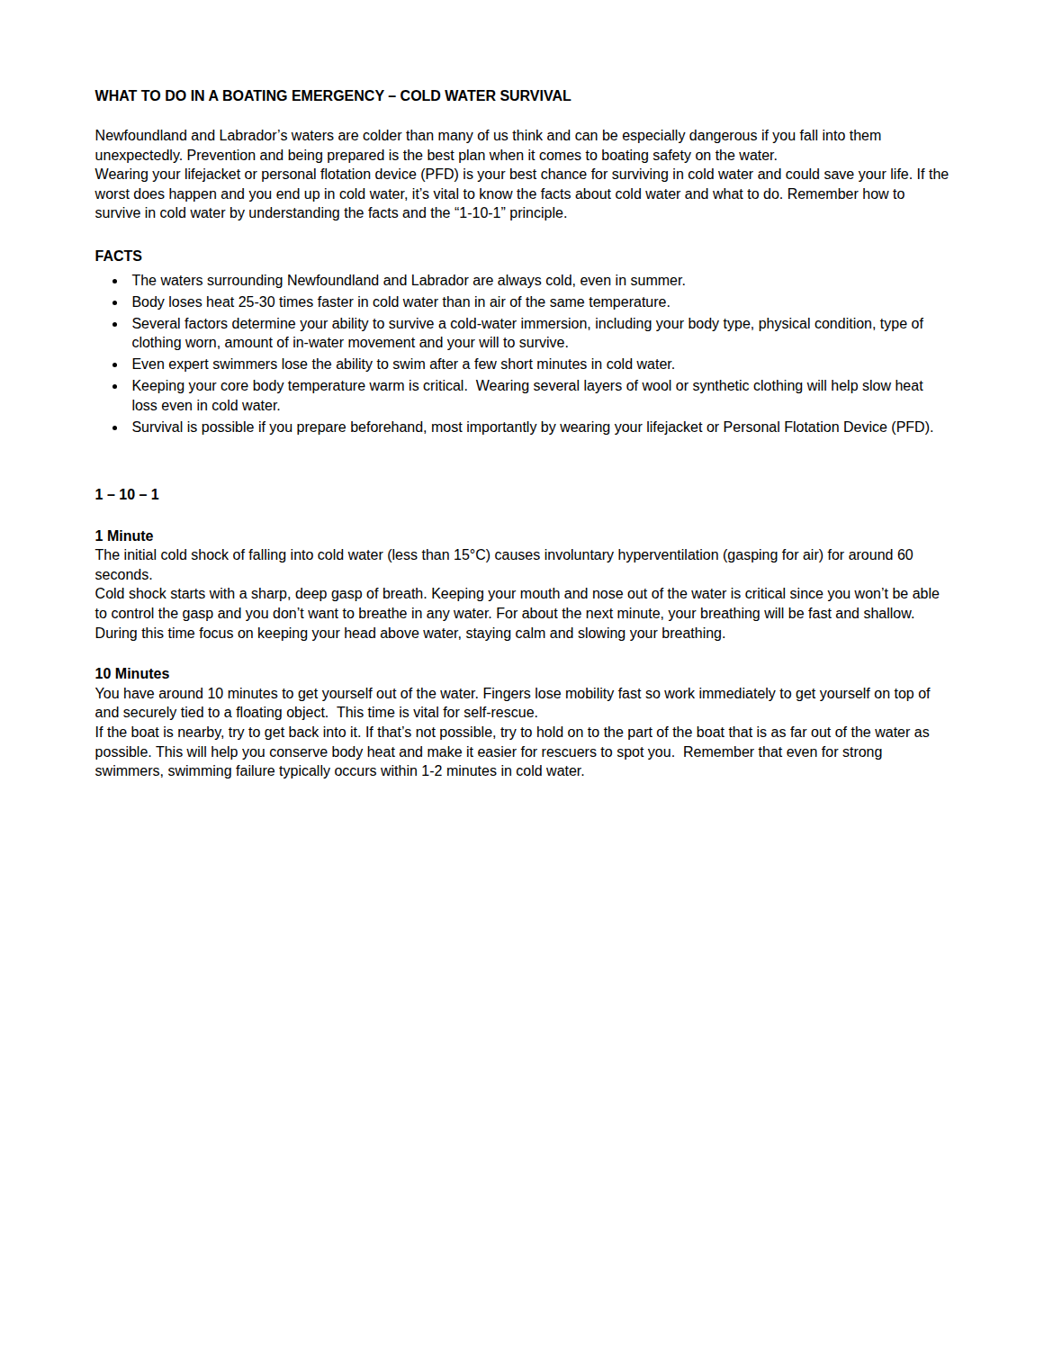What to do in a boating emergency – cold water survival
Newfoundland and Labrador’s waters are colder than many of us think and can be especially dangerous if you fall into them unexpectedly. Prevention and being prepared is the best plan when it comes to boating safety on the water.
Wearing your lifejacket or personal flotation device (PFD) is your best chance for surviving in cold water and could save your life. If the worst does happen and you end up in cold water, it’s vital to know the facts about cold water and what to do. Remember how to survive in cold water by understanding the facts and the “1-10-1” principle.
FACTS
The waters surrounding Newfoundland and Labrador are always cold, even in summer.
Body loses heat 25-30 times faster in cold water than in air of the same temperature.
Several factors determine your ability to survive a cold-water immersion, including your body type, physical condition, type of clothing worn, amount of in-water movement and your will to survive.
Even expert swimmers lose the ability to swim after a few short minutes in cold water.
Keeping your core body temperature warm is critical. Wearing several layers of wool or synthetic clothing will help slow heat loss even in cold water.
Survival is possible if you prepare beforehand, most importantly by wearing your lifejacket or Personal Flotation Device (PFD).
1 – 10 – 1
1 Minute
The initial cold shock of falling into cold water (less than 15°C) causes involuntary hyperventilation (gasping for air) for around 60 seconds.
Cold shock starts with a sharp, deep gasp of breath. Keeping your mouth and nose out of the water is critical since you won’t be able to control the gasp and you don’t want to breathe in any water. For about the next minute, your breathing will be fast and shallow. During this time focus on keeping your head above water, staying calm and slowing your breathing.
10 Minutes
You have around 10 minutes to get yourself out of the water. Fingers lose mobility fast so work immediately to get yourself on top of and securely tied to a floating object. This time is vital for self-rescue.
If the boat is nearby, try to get back into it. If that’s not possible, try to hold on to the part of the boat that is as far out of the water as possible. This will help you conserve body heat and make it easier for rescuers to spot you. Remember that even for strong swimmers, swimming failure typically occurs within 1-2 minutes in cold water.